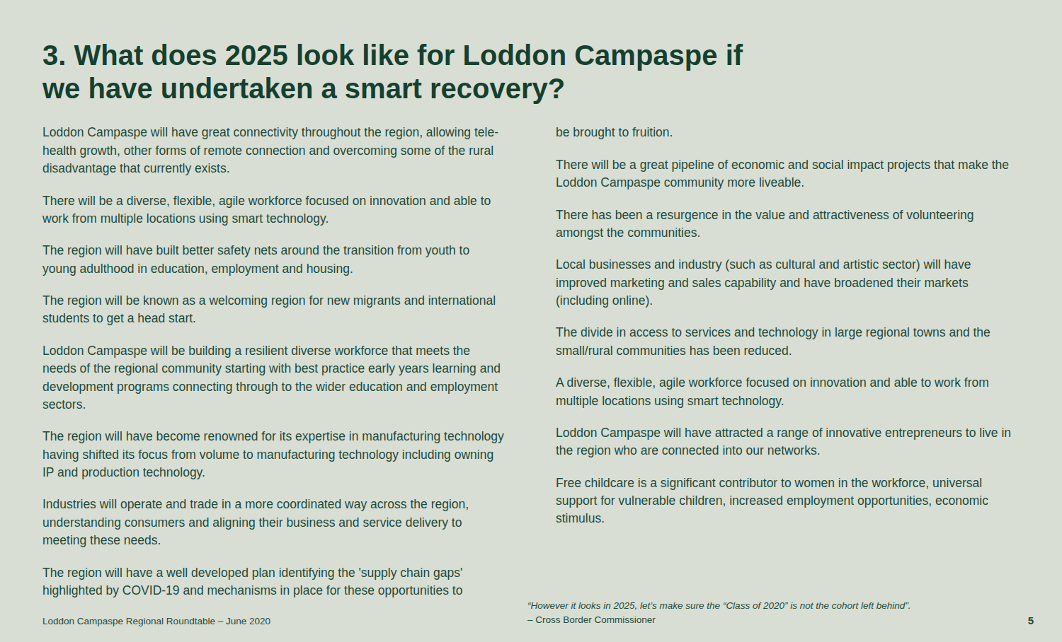3. What does 2025 look like for Loddon Campaspe if we have undertaken a smart recovery?
Loddon Campaspe will have great connectivity throughout the region, allowing tele-health growth, other forms of remote connection and overcoming some of the rural disadvantage that currently exists.
There will be a diverse, flexible, agile workforce focused on innovation and able to work from multiple locations using smart technology.
The region will have built better safety nets around the transition from youth to young adulthood in education, employment and housing.
The region will be known as a welcoming region for new migrants and international students to get a head start.
Loddon Campaspe will be building a resilient diverse workforce that meets the needs of the regional community starting with best practice early years learning and development programs connecting through to the wider education and employment sectors.
The region will have become renowned for its expertise in manufacturing technology having shifted its focus from volume to manufacturing technology including owning IP and production technology.
Industries will operate and trade in a more coordinated way across the region, understanding consumers and aligning their business and service delivery to meeting these needs.
The region will have a well developed plan identifying the 'supply chain gaps' highlighted by COVID-19 and mechanisms in place for these opportunities to
be brought to fruition.
There will be a great pipeline of economic and social impact projects that make the Loddon Campaspe community more liveable.
There has been a resurgence in the value and attractiveness of volunteering amongst the communities.
Local businesses and industry (such as cultural and artistic sector) will have improved marketing and sales capability and have broadened their markets (including online).
The divide in access to services and technology in large regional towns and the small/rural communities has been reduced.
A diverse, flexible, agile workforce focused on innovation and able to work from multiple locations using smart technology.
Loddon Campaspe will have attracted a range of innovative entrepreneurs to live in the region who are connected into our networks.
Free childcare is a significant contributor to women in the workforce, universal support for vulnerable children, increased employment opportunities, economic stimulus.
Loddon Campaspe Regional Roundtable – June 2020
“However it looks in 2025, let’s make sure the “Class of 2020” is not the cohort left behind”.
– Cross Border Commissioner
5